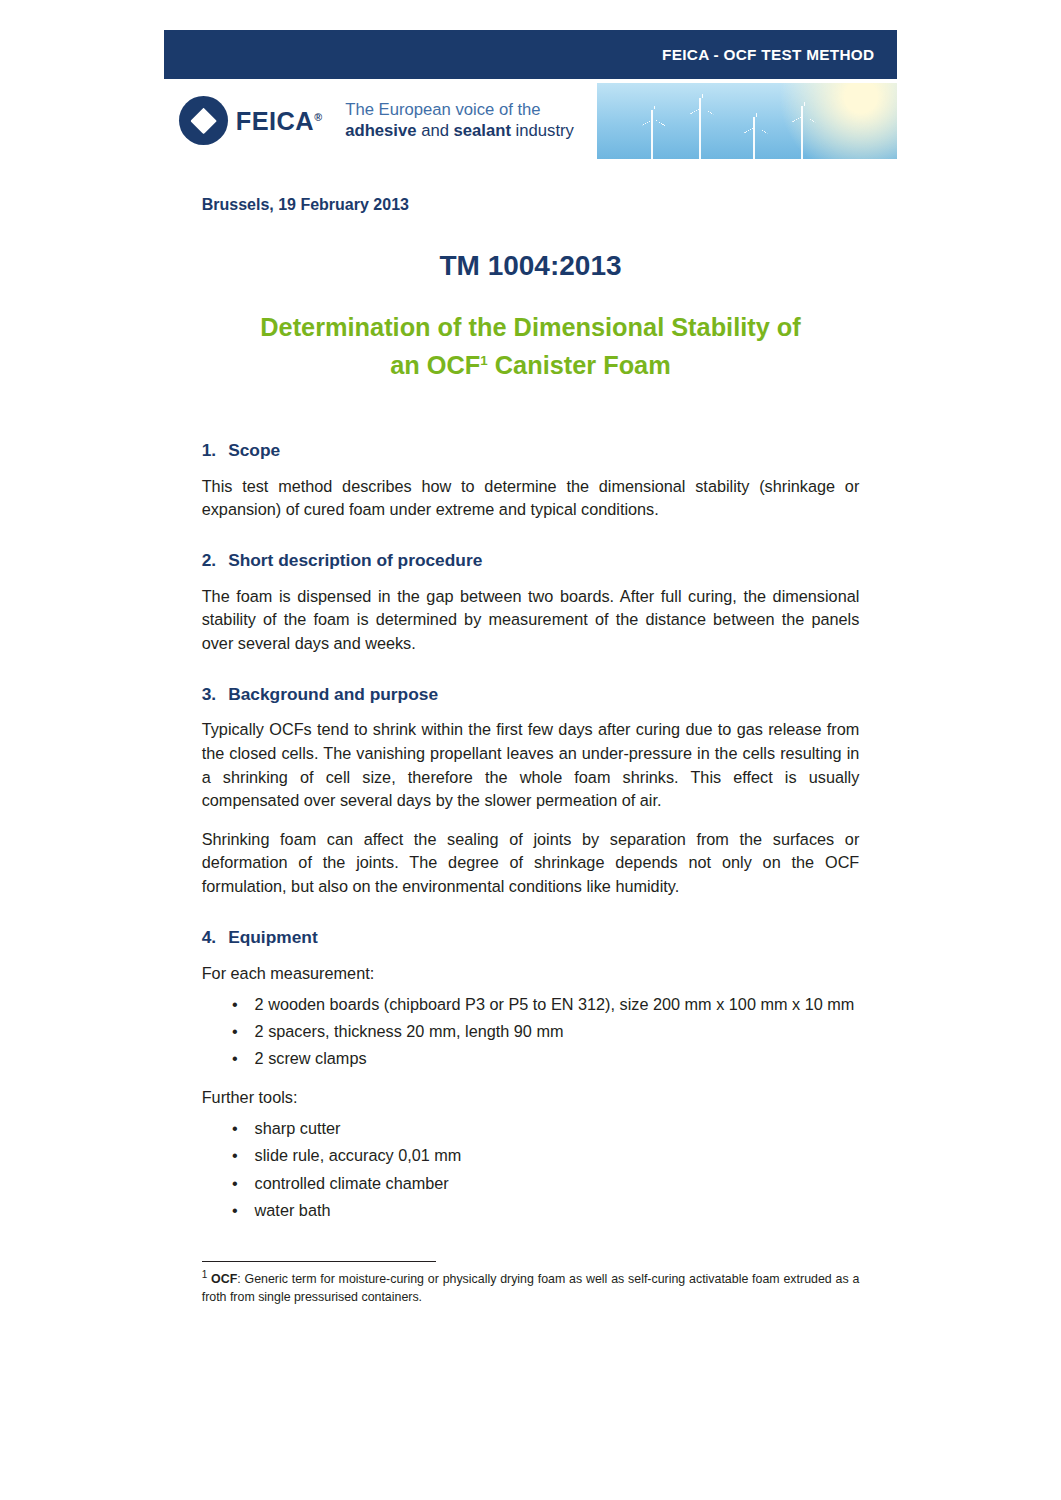FEICA - OCF TEST METHOD
FEICA®
The European voice of the
adhesive and sealant industry
Brussels, 19 February 2013
TM 1004:2013
Determination of the Dimensional Stability of
an OCF1 Canister Foam
1. Scope
This test method describes how to determine the dimensional stability (shrinkage or expansion) of cured foam under extreme and typical conditions.
2. Short description of procedure
The foam is dispensed in the gap between two boards. After full curing, the dimensional stability of the foam is determined by measurement of the distance between the panels over several days and weeks.
3. Background and purpose
Typically OCFs tend to shrink within the first few days after curing due to gas release from the closed cells. The vanishing propellant leaves an under-pressure in the cells resulting in a shrinking of cell size, therefore the whole foam shrinks. This effect is usually compensated over several days by the slower permeation of air.
Shrinking foam can affect the sealing of joints by separation from the surfaces or deformation of the joints. The degree of shrinkage depends not only on the OCF formulation, but also on the environmental conditions like humidity.
4. Equipment
For each measurement:
2 wooden boards (chipboard P3 or P5 to EN 312), size 200 mm x 100 mm x 10 mm
2 spacers, thickness 20 mm, length 90 mm
2 screw clamps
Further tools:
sharp cutter
slide rule, accuracy 0,01 mm
controlled climate chamber
water bath
1 OCF: Generic term for moisture-curing or physically drying foam as well as self-curing activatable foam extruded as a froth from single pressurised containers.